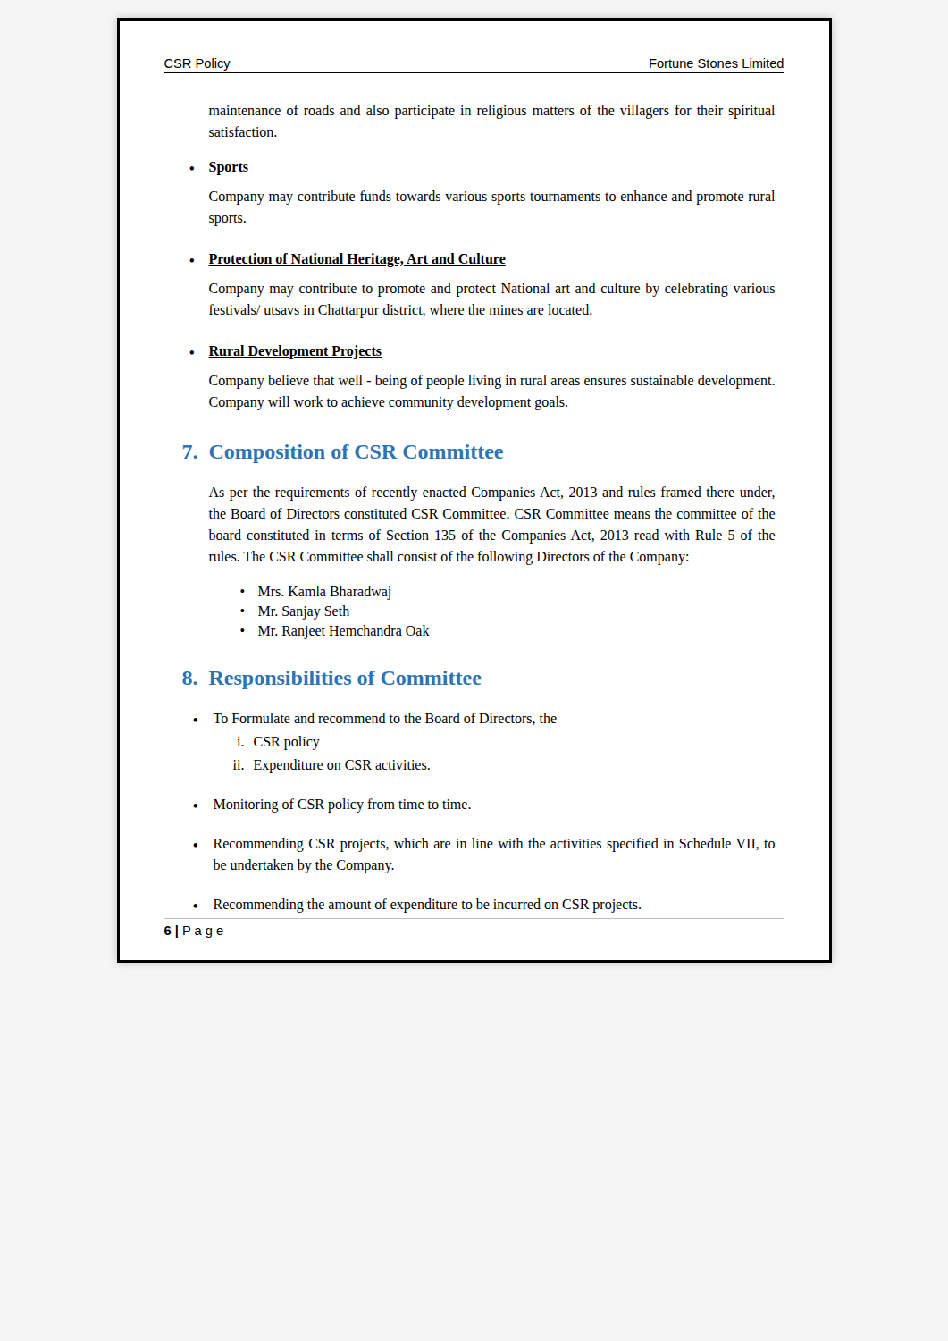CSR Policy
Fortune Stones Limited
maintenance of roads and also participate in religious matters of the villagers for their spiritual satisfaction.
Sports
Company may contribute funds towards various sports tournaments to enhance and promote rural sports.
Protection of National Heritage, Art and Culture
Company may contribute to promote and protect National art and culture by celebrating various festivals/ utsavs in Chattarpur district, where the mines are located.
Rural Development Projects
Company believe that well - being of people living in rural areas ensures sustainable development. Company will work to achieve community development goals.
7. Composition of CSR Committee
As per the requirements of recently enacted Companies Act, 2013 and rules framed there under, the Board of Directors constituted CSR Committee. CSR Committee means the committee of the board constituted in terms of Section 135 of the Companies Act, 2013 read with Rule 5 of the rules. The CSR Committee shall consist of the following Directors of the Company:
Mrs. Kamla Bharadwaj
Mr. Sanjay Seth
Mr. Ranjeet Hemchandra Oak
8. Responsibilities of Committee
To Formulate and recommend to the Board of Directors, the
i. CSR policy
ii. Expenditure on CSR activities.
Monitoring of CSR policy from time to time.
Recommending CSR projects, which are in line with the activities specified in Schedule VII, to be undertaken by the Company.
Recommending the amount of expenditure to be incurred on CSR projects.
6 | P a g e